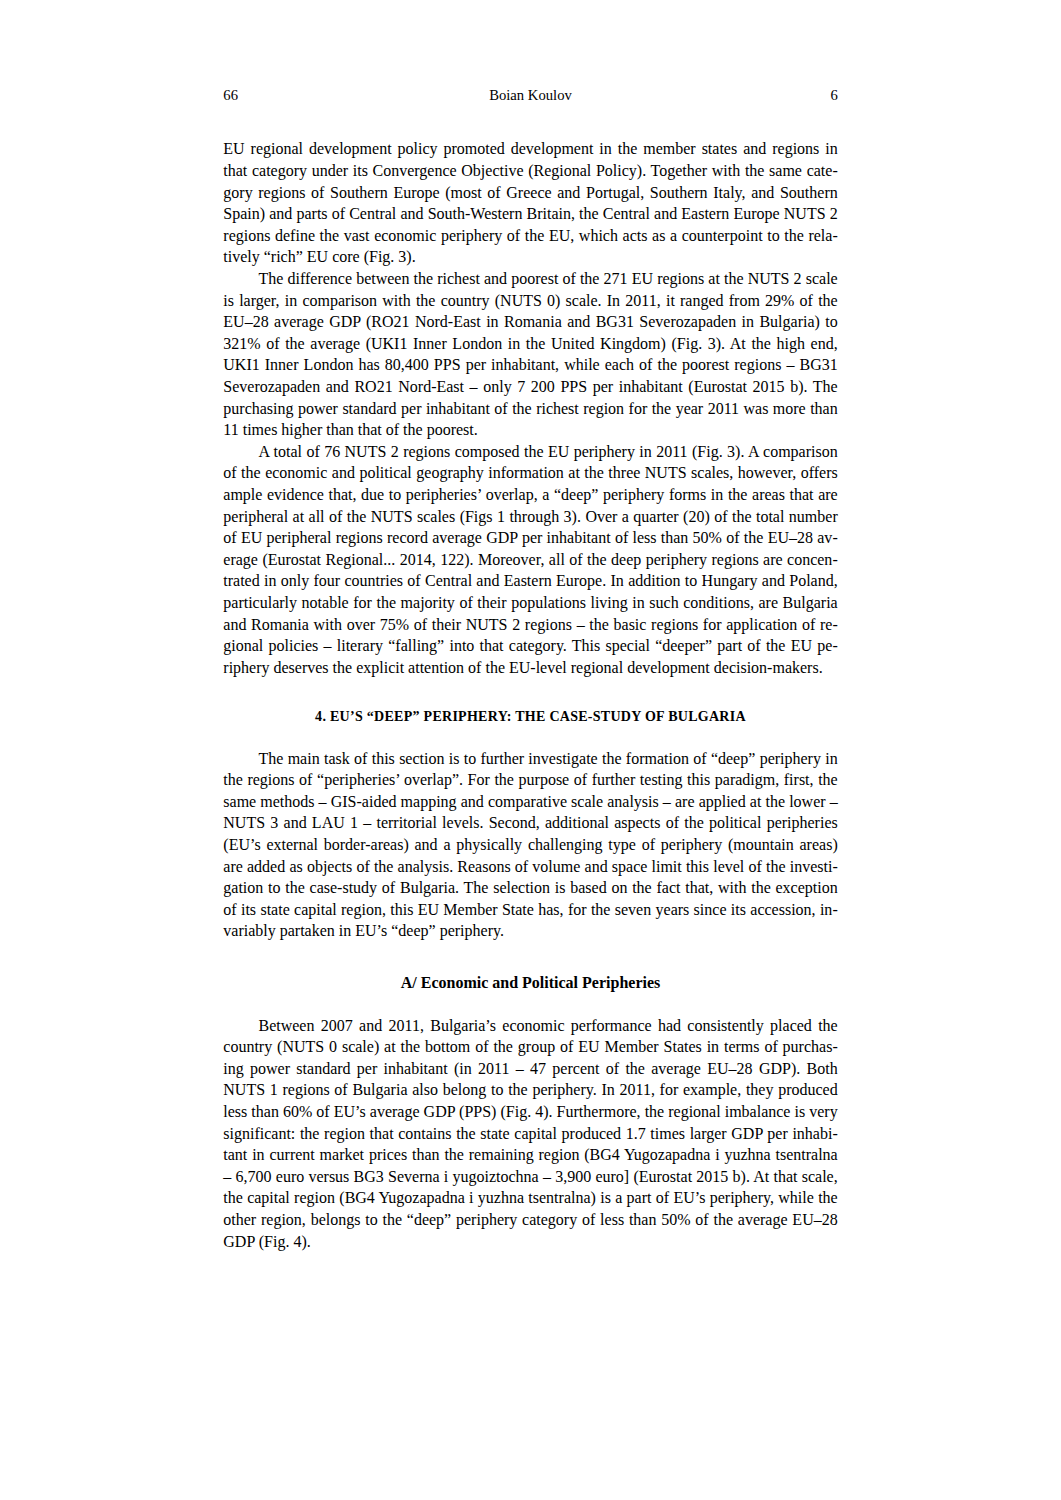66 Boian Koulov 6
EU regional development policy promoted development in the member states and regions in that category under its Convergence Objective (Regional Policy). Together with the same category regions of Southern Europe (most of Greece and Portugal, Southern Italy, and Southern Spain) and parts of Central and South-Western Britain, the Central and Eastern Europe NUTS 2 regions define the vast economic periphery of the EU, which acts as a counterpoint to the relatively “rich” EU core (Fig. 3).
The difference between the richest and poorest of the 271 EU regions at the NUTS 2 scale is larger, in comparison with the country (NUTS 0) scale. In 2011, it ranged from 29% of the EU–28 average GDP (RO21 Nord-East in Romania and BG31 Severozapaden in Bulgaria) to 321% of the average (UKI1 Inner London in the United Kingdom) (Fig. 3). At the high end, UKI1 Inner London has 80,400 PPS per inhabitant, while each of the poorest regions – BG31 Severozapaden and RO21 Nord-East – only 7 200 PPS per inhabitant (Eurostat 2015 b). The purchasing power standard per inhabitant of the richest region for the year 2011 was more than 11 times higher than that of the poorest.
A total of 76 NUTS 2 regions composed the EU periphery in 2011 (Fig. 3). A comparison of the economic and political geography information at the three NUTS scales, however, offers ample evidence that, due to peripheries’ overlap, a “deep” periphery forms in the areas that are peripheral at all of the NUTS scales (Figs 1 through 3). Over a quarter (20) of the total number of EU peripheral regions record average GDP per inhabitant of less than 50% of the EU–28 average (Eurostat Regional... 2014, 122). Moreover, all of the deep periphery regions are concentrated in only four countries of Central and Eastern Europe. In addition to Hungary and Poland, particularly notable for the majority of their populations living in such conditions, are Bulgaria and Romania with over 75% of their NUTS 2 regions – the basic regions for application of regional policies – literary “falling” into that category. This special “deeper” part of the EU periphery deserves the explicit attention of the EU-level regional development decision-makers.
4. EU’s “Deep” Periphery: The Case-Study of Bulgaria
The main task of this section is to further investigate the formation of “deep” periphery in the regions of “peripheries’ overlap”. For the purpose of further testing this paradigm, first, the same methods – GIS-aided mapping and comparative scale analysis – are applied at the lower – NUTS 3 and LAU 1 – territorial levels. Second, additional aspects of the political peripheries (EU’s external border-areas) and a physically challenging type of periphery (mountain areas) are added as objects of the analysis. Reasons of volume and space limit this level of the investigation to the case-study of Bulgaria. The selection is based on the fact that, with the exception of its state capital region, this EU Member State has, for the seven years since its accession, invariably partaken in EU’s “deep” periphery.
A/ Economic and Political Peripheries
Between 2007 and 2011, Bulgaria’s economic performance had consistently placed the country (NUTS 0 scale) at the bottom of the group of EU Member States in terms of purchasing power standard per inhabitant (in 2011 – 47 percent of the average EU–28 GDP). Both NUTS 1 regions of Bulgaria also belong to the periphery. In 2011, for example, they produced less than 60% of EU’s average GDP (PPS) (Fig. 4). Furthermore, the regional imbalance is very significant: the region that contains the state capital produced 1.7 times larger GDP per inhabitant in current market prices than the remaining region (BG4 Yugozapadna i yuzhna tsentralna – 6,700 euro versus BG3 Severna i yugoiztochna – 3,900 euro] (Eurostat 2015 b). At that scale, the capital region (BG4 Yugozapadna i yuzhna tsentralna) is a part of EU’s periphery, while the other region, belongs to the “deep” periphery category of less than 50% of the average EU–28 GDP (Fig. 4).